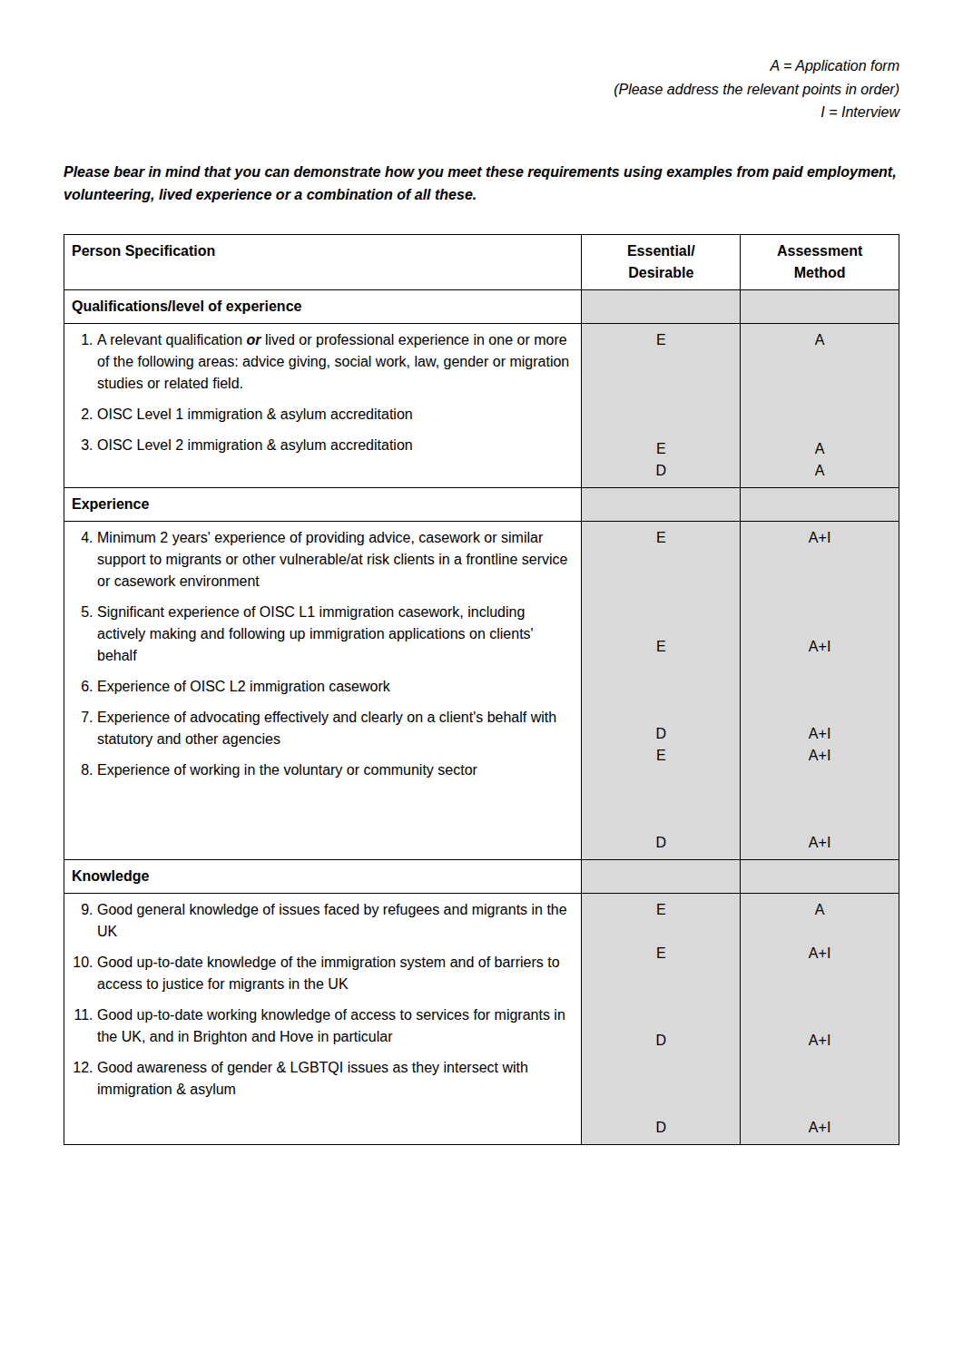A = Application form
(Please address the relevant points in order)
I = Interview
Please bear in mind that you can demonstrate how you meet these requirements using examples from paid employment, volunteering, lived experience or a combination of all these.
| Person Specification | Essential/ Desirable | Assessment Method |
| --- | --- | --- |
| Qualifications/level of experience | | |
| A relevant qualification or lived or professional experience in one or more of the following areas: advice giving, social work, law, gender or migration studies or related field. OISC Level 1 immigration & asylum accreditation OISC Level 2 immigration & asylum accreditation | E E D | A A A |
| Experience | | |
| Minimum 2 years' experience of providing advice, casework or similar support to migrants or other vulnerable/at risk clients in a frontline service or casework environment Significant experience of OISC L1 immigration casework, including actively making and following up immigration applications on clients' behalf Experience of OISC L2 immigration casework Experience of advocating effectively and clearly on a client's behalf with statutory and other agencies Experience of working in the voluntary or community sector | E E D E D | A+I A+I A+I A+I A+I |
| Knowledge | | |
| Good general knowledge of issues faced by refugees and migrants in the UK Good up-to-date knowledge of the immigration system and of barriers to access to justice for migrants in the UK Good up-to-date working knowledge of access to services for migrants in the UK, and in Brighton and Hove in particular Good awareness of gender & LGBTQI issues as they intersect with immigration & asylum | E E D D | A A+I A+I A+I |